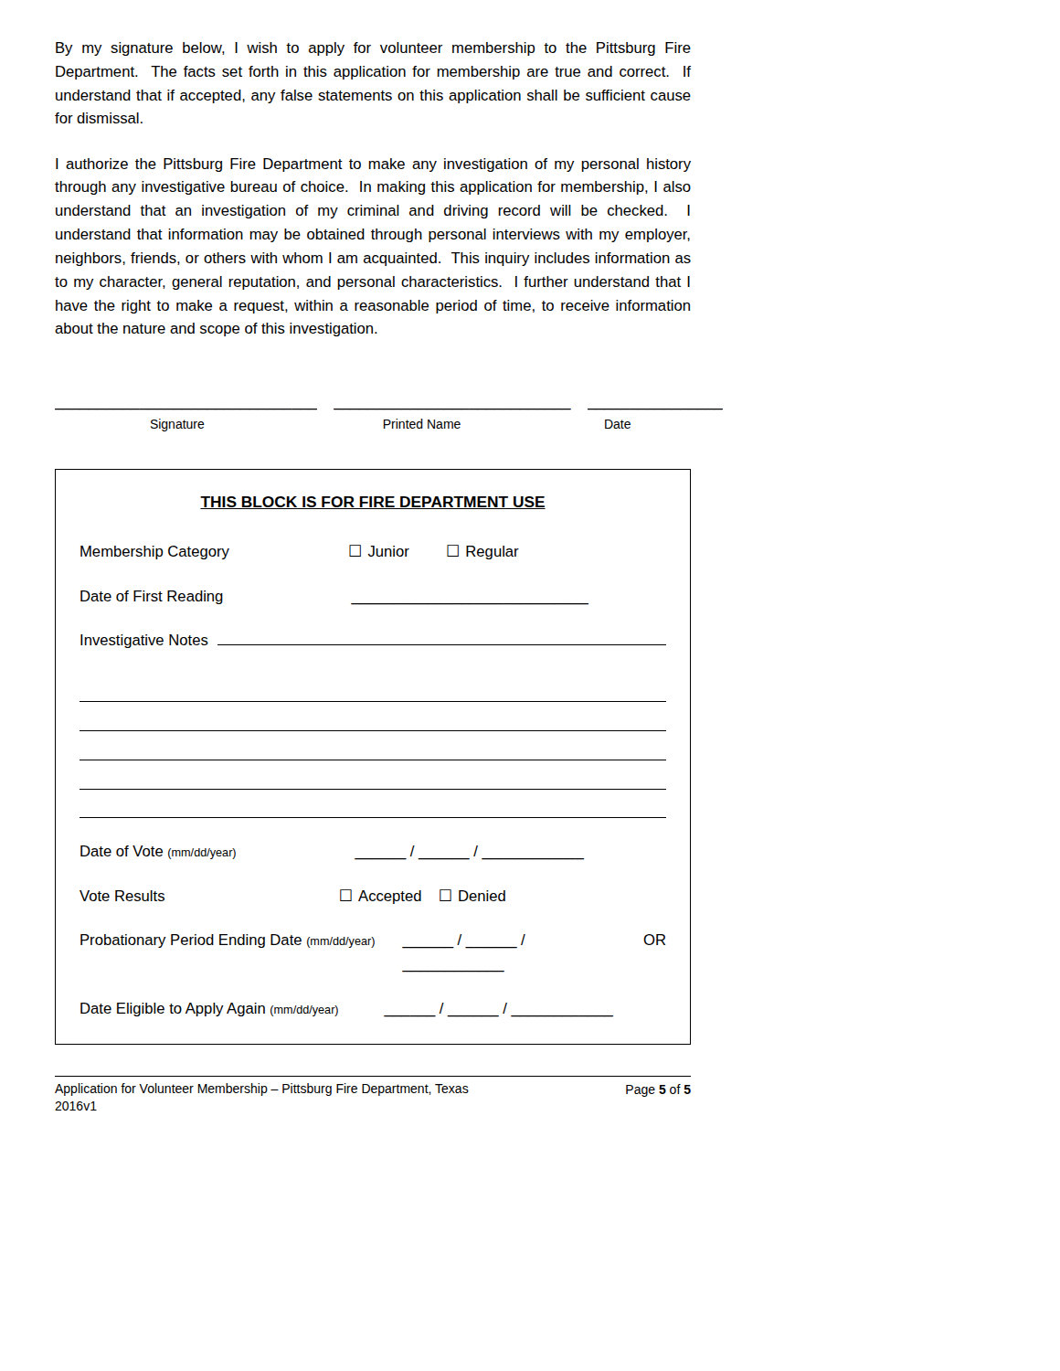By my signature below, I wish to apply for volunteer membership to the Pittsburg Fire Department. The facts set forth in this application for membership are true and correct. If understand that if accepted, any false statements on this application shall be sufficient cause for dismissal.
I authorize the Pittsburg Fire Department to make any investigation of my personal history through any investigative bureau of choice. In making this application for membership, I also understand that an investigation of my criminal and driving record will be checked. I understand that information may be obtained through personal interviews with my employer, neighbors, friends, or others with whom I am acquainted. This inquiry includes information as to my character, general reputation, and personal characteristics. I further understand that I have the right to make a request, within a reasonable period of time, to receive information about the nature and scope of this investigation.
_______________________________ ____________________________ ________________
Signature Printed Name Date
THIS BLOCK IS FOR FIRE DEPARTMENT USE
Membership Category ☐Junior ☐Regular
Date of First Reading ____________________________
Investigative Notes
Date of Vote (mm/dd/year) ______ / ______ / ____________
Vote Results ☐Accepted ☐Denied
Probationary Period Ending Date (mm/dd/year) ______ / ______ / ____________ OR
Date Eligible to Apply Again (mm/dd/year) ______ / ______ / ____________
Application for Volunteer Membership – Pittsburg Fire Department, Texas
2016v1
Page 5 of 5